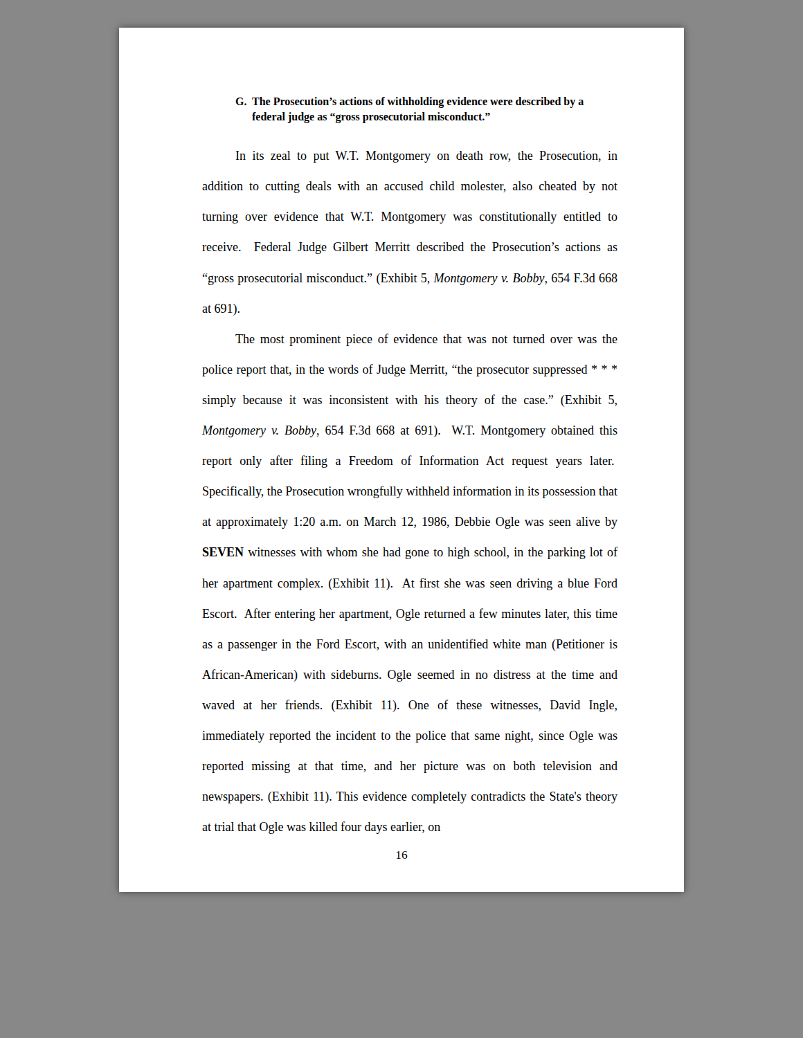G.
The Prosecution’s actions of withholding evidence were described by a federal judge as “gross prosecutorial misconduct.”
In its zeal to put W.T. Montgomery on death row, the Prosecution, in addition to cutting deals with an accused child molester, also cheated by not turning over evidence that W.T. Montgomery was constitutionally entitled to receive. Federal Judge Gilbert Merritt described the Prosecution’s actions as “gross prosecutorial misconduct.” (Exhibit 5, Montgomery v. Bobby, 654 F.3d 668 at 691).
The most prominent piece of evidence that was not turned over was the police report that, in the words of Judge Merritt, “the prosecutor suppressed * * * simply because it was inconsistent with his theory of the case.” (Exhibit 5, Montgomery v. Bobby, 654 F.3d 668 at 691). W.T. Montgomery obtained this report only after filing a Freedom of Information Act request years later. Specifically, the Prosecution wrongfully withheld information in its possession that at approximately 1:20 a.m. on March 12, 1986, Debbie Ogle was seen alive by SEVEN witnesses with whom she had gone to high school, in the parking lot of her apartment complex. (Exhibit 11). At first she was seen driving a blue Ford Escort. After entering her apartment, Ogle returned a few minutes later, this time as a passenger in the Ford Escort, with an unidentified white man (Petitioner is African-American) with sideburns. Ogle seemed in no distress at the time and waved at her friends. (Exhibit 11). One of these witnesses, David Ingle, immediately reported the incident to the police that same night, since Ogle was reported missing at that time, and her picture was on both television and newspapers. (Exhibit 11). This evidence completely contradicts the State's theory at trial that Ogle was killed four days earlier, on
16